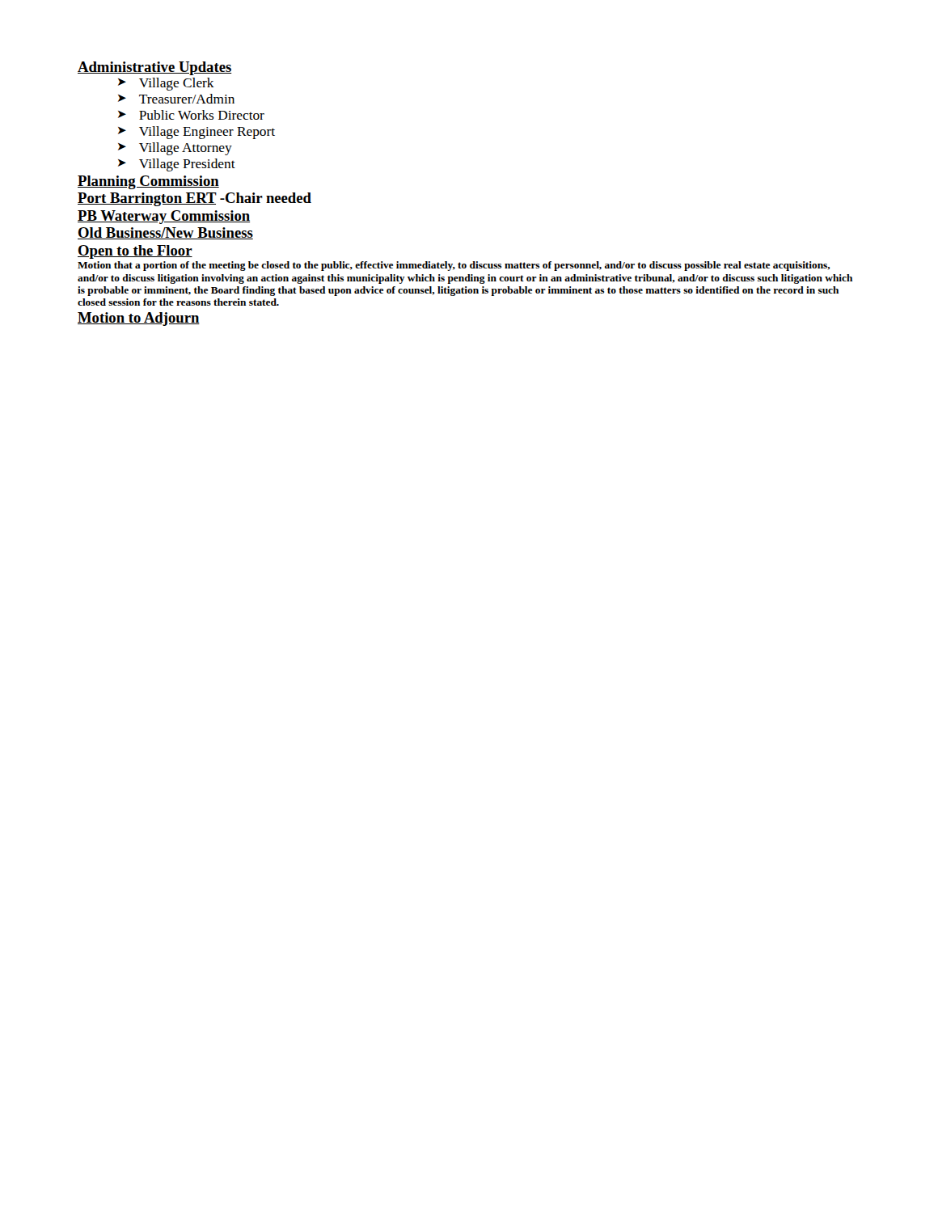Administrative Updates
Village Clerk
Treasurer/Admin
Public Works Director
Village Engineer Report
Village Attorney
Village President
Planning Commission
Port Barrington ERT -Chair needed
PB Waterway Commission
Old Business/New Business
Open to the Floor
Motion that a portion of the meeting be closed to the public, effective immediately, to discuss matters of personnel, and/or to discuss possible real estate acquisitions, and/or to discuss litigation involving an action against this municipality which is pending in court or in an administrative tribunal, and/or to discuss such litigation which is probable or imminent, the Board finding that based upon advice of counsel, litigation is probable or imminent as to those matters so identified on the record in such closed session for the reasons therein stated.
Motion to Adjourn